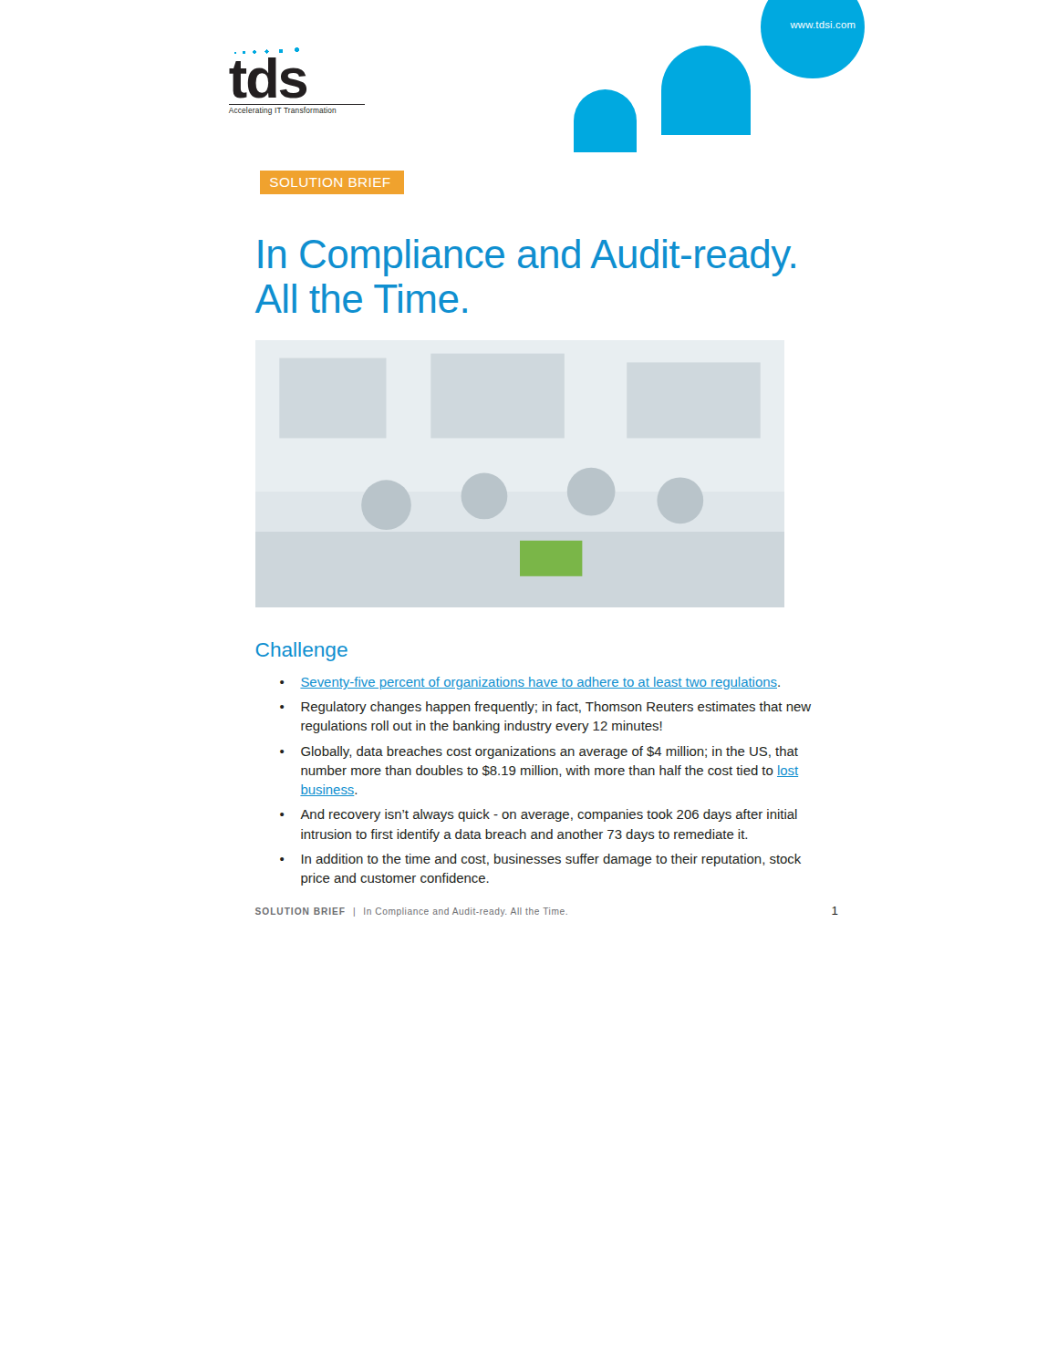www.tdsi.com
tds
Accelerating IT Transformation
SOLUTION BRIEF
In Compliance and Audit-ready.
All the Time.
Challenge
Seventy-five percent of organizations have to adhere to at least two regulations.
Regulatory changes happen frequently; in fact, Thomson Reuters estimates that new regulations roll out in the banking industry every 12 minutes!
Globally, data breaches cost organizations an average of $4 million; in the US, that number more than doubles to $8.19 million, with more than half the cost tied to lost business.
And recovery isn’t always quick - on average, companies took 206 days after initial intrusion to first identify a data breach and another 73 days to remediate it.
In addition to the time and cost, businesses suffer damage to their reputation, stock price and customer confidence.
SOLUTION BRIEF|In Compliance and Audit-ready. All the Time.
1